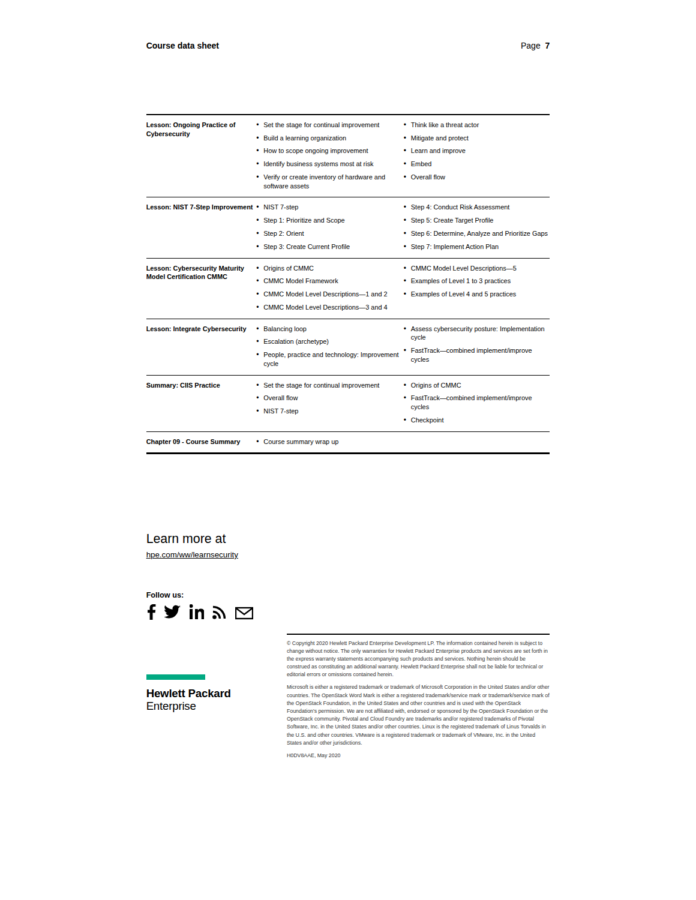Course data sheet
Page 7
| Lesson: Ongoing Practice of Cybersecurity | Set the stage for continual improvement Build a learning organization How to scope ongoing improvement Identify business systems most at risk Verify or create inventory of hardware and software assets | Think like a threat actor Mitigate and protect Learn and improve Embed Overall flow |
| Lesson: NIST 7-Step Improvement | NIST 7-step Step 1: Prioritize and Scope Step 2: Orient Step 3: Create Current Profile | Step 4: Conduct Risk Assessment Step 5: Create Target Profile Step 6: Determine, Analyze and Prioritize Gaps Step 7: Implement Action Plan |
| Lesson: Cybersecurity Maturity Model Certification CMMC | Origins of CMMC CMMC Model Framework CMMC Model Level Descriptions—1 and 2 CMMC Model Level Descriptions—3 and 4 | CMMC Model Level Descriptions—5 Examples of Level 1 to 3 practices Examples of Level 4 and 5 practices |
| Lesson: Integrate Cybersecurity | Balancing loop Escalation (archetype) People, practice and technology: Improvement cycle | Assess cybersecurity posture: Implementation cycle FastTrack—combined implement/improve cycles |
| Summary: CIIS Practice | Set the stage for continual improvement Overall flow NIST 7-step | Origins of CMMC FastTrack—combined implement/improve cycles Checkpoint |
| Chapter 09 - Course Summary | Course summary wrap up | |
Learn more at
hpe.com/ww/learnsecurity
Follow us:
Hewlett Packard
Enterprise
© Copyright 2020 Hewlett Packard Enterprise Development LP. The information contained herein is subject to change without notice. The only warranties for Hewlett Packard Enterprise products and services are set forth in the express warranty statements accompanying such products and services. Nothing herein should be construed as constituting an additional warranty. Hewlett Packard Enterprise shall not be liable for technical or editorial errors or omissions contained herein.
Microsoft is either a registered trademark or trademark of Microsoft Corporation in the United States and/or other countries. The OpenStack Word Mark is either a registered trademark/service mark or trademark/service mark of the OpenStack Foundation, in the United States and other countries and is used with the OpenStack Foundation's permission. We are not affiliated with, endorsed or sponsored by the OpenStack Foundation or the OpenStack community. Pivotal and Cloud Foundry are trademarks and/or registered trademarks of Pivotal Software, Inc. in the United States and/or other countries. Linux is the registered trademark of Linus Torvalds in the U.S. and other countries. VMware is a registered trademark or trademark of VMware, Inc. in the United States and/or other jurisdictions.
H0DV8AAE, May 2020